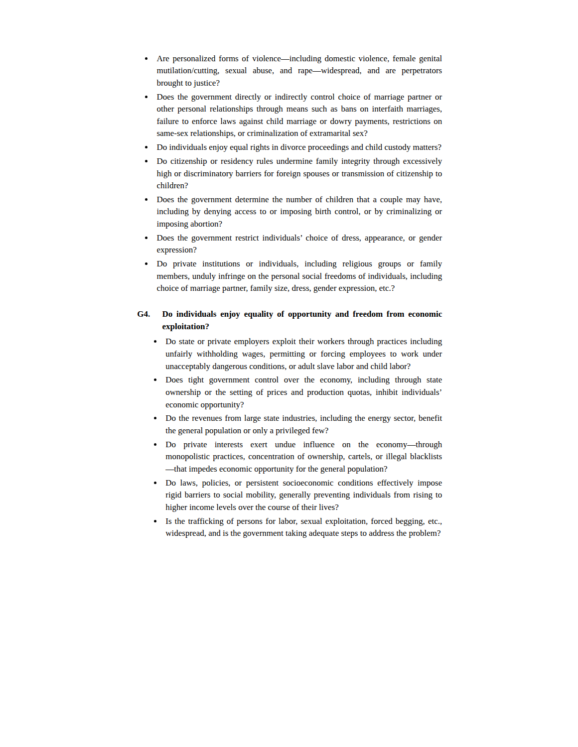Are personalized forms of violence—including domestic violence, female genital mutilation/cutting, sexual abuse, and rape—widespread, and are perpetrators brought to justice?
Does the government directly or indirectly control choice of marriage partner or other personal relationships through means such as bans on interfaith marriages, failure to enforce laws against child marriage or dowry payments, restrictions on same-sex relationships, or criminalization of extramarital sex?
Do individuals enjoy equal rights in divorce proceedings and child custody matters?
Do citizenship or residency rules undermine family integrity through excessively high or discriminatory barriers for foreign spouses or transmission of citizenship to children?
Does the government determine the number of children that a couple may have, including by denying access to or imposing birth control, or by criminalizing or imposing abortion?
Does the government restrict individuals’ choice of dress, appearance, or gender expression?
Do private institutions or individuals, including religious groups or family members, unduly infringe on the personal social freedoms of individuals, including choice of marriage partner, family size, dress, gender expression, etc.?
G4. Do individuals enjoy equality of opportunity and freedom from economic exploitation?
Do state or private employers exploit their workers through practices including unfairly withholding wages, permitting or forcing employees to work under unacceptably dangerous conditions, or adult slave labor and child labor?
Does tight government control over the economy, including through state ownership or the setting of prices and production quotas, inhibit individuals’ economic opportunity?
Do the revenues from large state industries, including the energy sector, benefit the general population or only a privileged few?
Do private interests exert undue influence on the economy—through monopolistic practices, concentration of ownership, cartels, or illegal blacklists—that impedes economic opportunity for the general population?
Do laws, policies, or persistent socioeconomic conditions effectively impose rigid barriers to social mobility, generally preventing individuals from rising to higher income levels over the course of their lives?
Is the trafficking of persons for labor, sexual exploitation, forced begging, etc., widespread, and is the government taking adequate steps to address the problem?